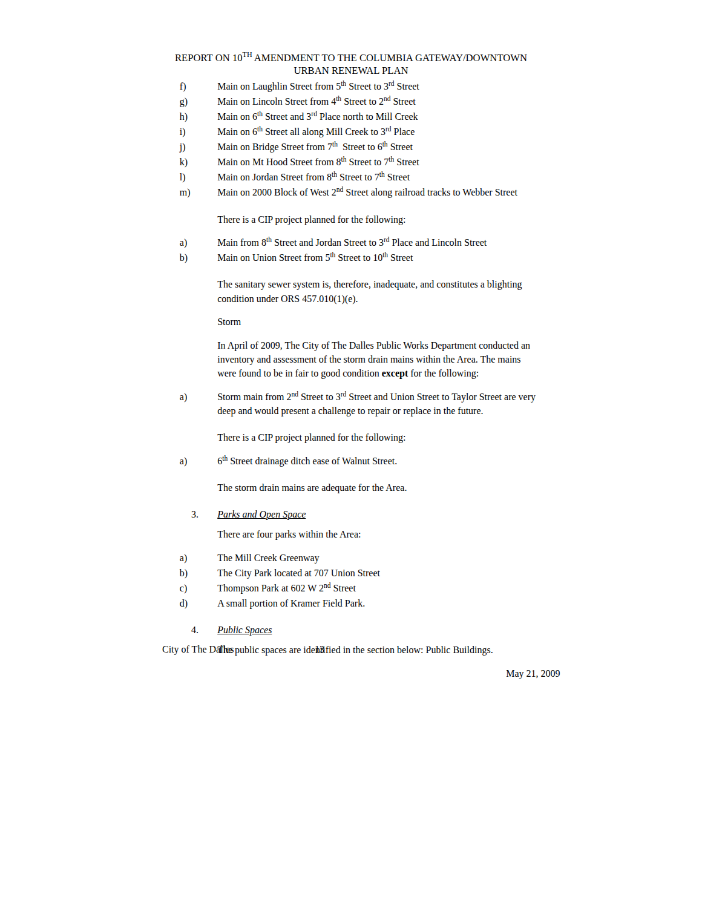REPORT ON 10TH AMENDMENT TO THE COLUMBIA GATEWAY/DOWNTOWN URBAN RENEWAL PLAN
f) Main on Laughlin Street from 5th Street to 3rd Street
g) Main on Lincoln Street from 4th Street to 2nd Street
h) Main on 6th Street and 3rd Place north to Mill Creek
i) Main on 6th Street all along Mill Creek to 3rd Place
j) Main on Bridge Street from 7th Street to 6th Street
k) Main on Mt Hood Street from 8th Street to 7th Street
l) Main on Jordan Street from 8th Street to 7th Street
m) Main on 2000 Block of West 2nd Street along railroad tracks to Webber Street
There is a CIP project planned for the following:
a) Main from 8th Street and Jordan Street to 3rd Place and Lincoln Street
b) Main on Union Street from 5th Street to 10th Street
The sanitary sewer system is, therefore, inadequate, and constitutes a blighting condition under ORS 457.010(1)(e).
Storm
In April of 2009, The City of The Dalles Public Works Department conducted an inventory and assessment of the storm drain mains within the Area. The mains were found to be in fair to good condition except for the following:
a) Storm main from 2nd Street to 3rd Street and Union Street to Taylor Street are very deep and would present a challenge to repair or replace in the future.
There is a CIP project planned for the following:
a) 6th Street drainage ditch ease of Walnut Street.
The storm drain mains are adequate for the Area.
3. Parks and Open Space
There are four parks within the Area:
a) The Mill Creek Greenway
b) The City Park located at 707 Union Street
c) Thompson Park at 602 W 2nd Street
d) A small portion of Kramer Field Park.
4. Public Spaces
The public spaces are identified in the section below: Public Buildings.
City of The Dalles 13 May 21, 2009